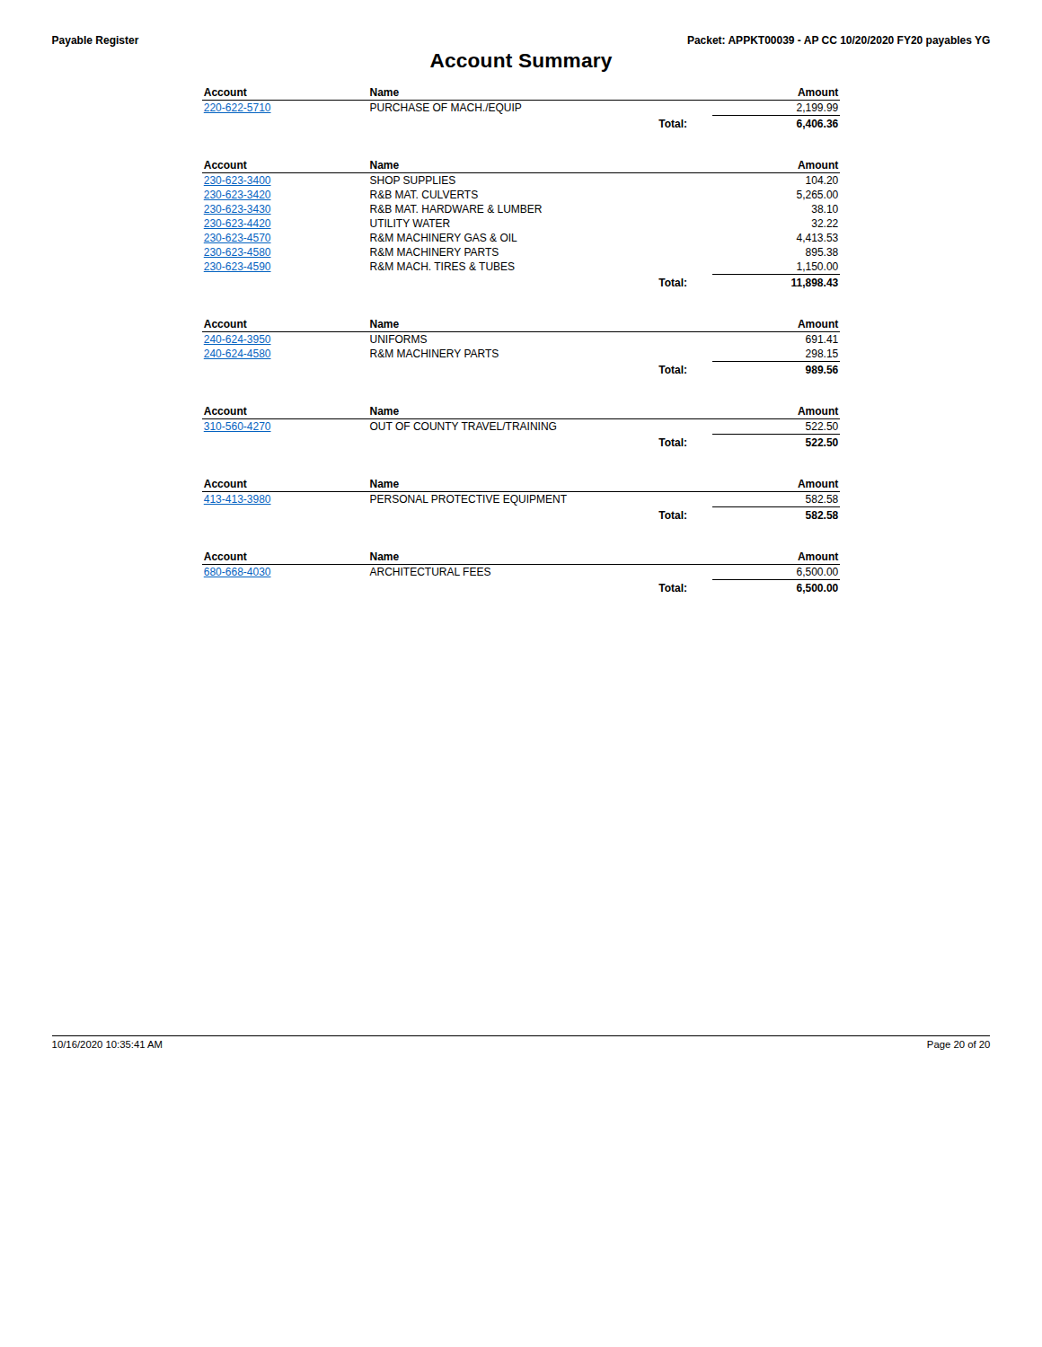Payable Register
Packet: APPKT00039 - AP CC 10/20/2020 FY20 payables YG
Account Summary
| Account | Name | Amount |
| --- | --- | --- |
| 220-622-5710 | PURCHASE OF MACH./EQUIP | 2,199.99 |
| | Total: | 6,406.36 |
| Account | Name | Amount |
| --- | --- | --- |
| 230-623-3400 | SHOP SUPPLIES | 104.20 |
| 230-623-3420 | R&B MAT. CULVERTS | 5,265.00 |
| 230-623-3430 | R&B MAT. HARDWARE & LUMBER | 38.10 |
| 230-623-4420 | UTILITY WATER | 32.22 |
| 230-623-4570 | R&M MACHINERY GAS & OIL | 4,413.53 |
| 230-623-4580 | R&M MACHINERY PARTS | 895.38 |
| 230-623-4590 | R&M MACH. TIRES & TUBES | 1,150.00 |
| | Total: | 11,898.43 |
| Account | Name | Amount |
| --- | --- | --- |
| 240-624-3950 | UNIFORMS | 691.41 |
| 240-624-4580 | R&M MACHINERY PARTS | 298.15 |
| | Total: | 989.56 |
| Account | Name | Amount |
| --- | --- | --- |
| 310-560-4270 | OUT OF COUNTY TRAVEL/TRAINING | 522.50 |
| | Total: | 522.50 |
| Account | Name | Amount |
| --- | --- | --- |
| 413-413-3980 | PERSONAL PROTECTIVE EQUIPMENT | 582.58 |
| | Total: | 582.58 |
| Account | Name | Amount |
| --- | --- | --- |
| 680-668-4030 | ARCHITECTURAL FEES | 6,500.00 |
| | Total: | 6,500.00 |
10/16/2020 10:35:41 AM
Page 20 of 20